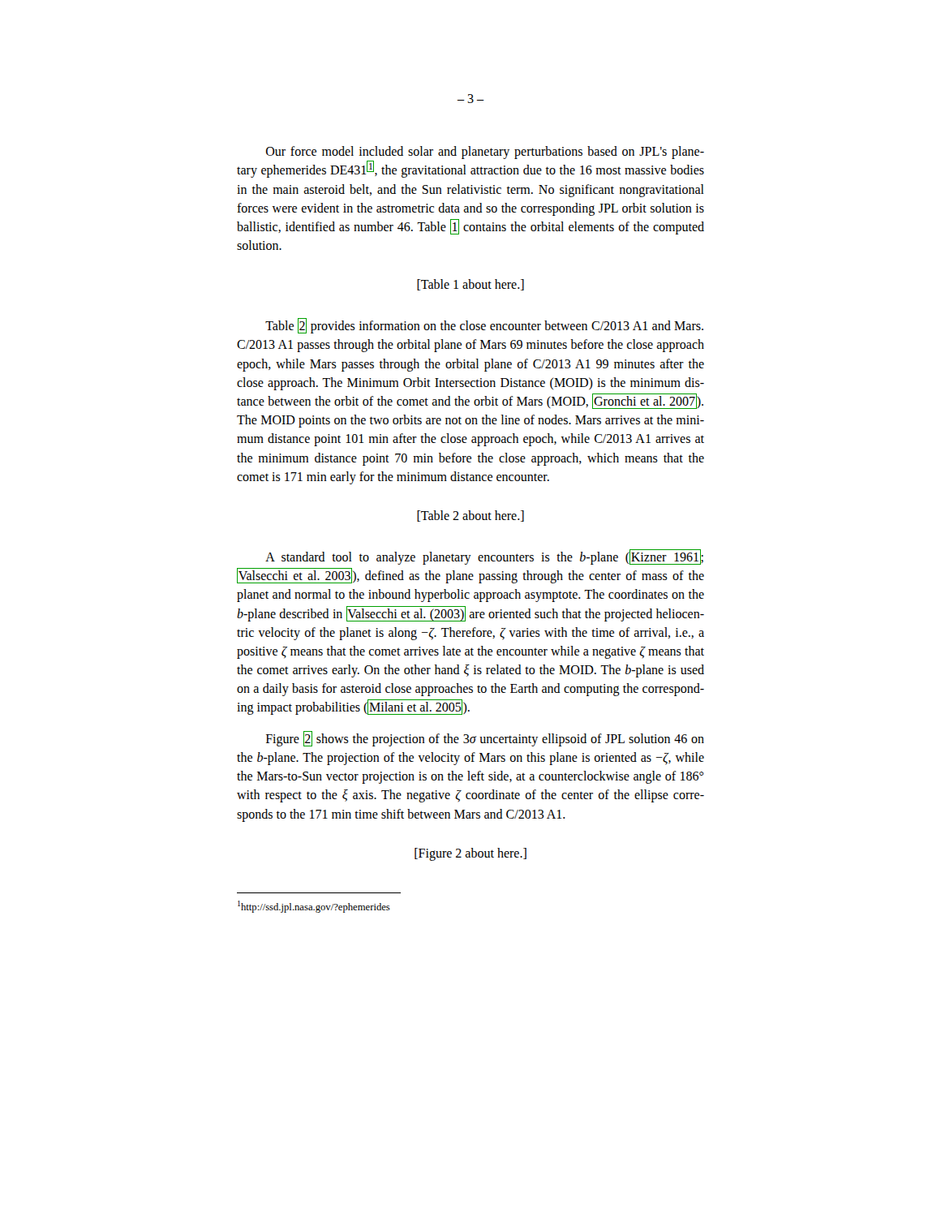– 3 –
Our force model included solar and planetary perturbations based on JPL's planetary ephemerides DE4311, the gravitational attraction due to the 16 most massive bodies in the main asteroid belt, and the Sun relativistic term. No significant nongravitational forces were evident in the astrometric data and so the corresponding JPL orbit solution is ballistic, identified as number 46. Table 1 contains the orbital elements of the computed solution.
[Table 1 about here.]
Table 2 provides information on the close encounter between C/2013 A1 and Mars. C/2013 A1 passes through the orbital plane of Mars 69 minutes before the close approach epoch, while Mars passes through the orbital plane of C/2013 A1 99 minutes after the close approach. The Minimum Orbit Intersection Distance (MOID) is the minimum distance between the orbit of the comet and the orbit of Mars (MOID, Gronchi et al. 2007). The MOID points on the two orbits are not on the line of nodes. Mars arrives at the minimum distance point 101 min after the close approach epoch, while C/2013 A1 arrives at the minimum distance point 70 min before the close approach, which means that the comet is 171 min early for the minimum distance encounter.
[Table 2 about here.]
A standard tool to analyze planetary encounters is the b-plane (Kizner 1961; Valsecchi et al. 2003), defined as the plane passing through the center of mass of the planet and normal to the inbound hyperbolic approach asymptote. The coordinates on the b-plane described in Valsecchi et al. (2003) are oriented such that the projected heliocentric velocity of the planet is along −ζ. Therefore, ζ varies with the time of arrival, i.e., a positive ζ means that the comet arrives late at the encounter while a negative ζ means that the comet arrives early. On the other hand ξ is related to the MOID. The b-plane is used on a daily basis for asteroid close approaches to the Earth and computing the corresponding impact probabilities (Milani et al. 2005).
Figure 2 shows the projection of the 3σ uncertainty ellipsoid of JPL solution 46 on the b-plane. The projection of the velocity of Mars on this plane is oriented as −ζ, while the Mars-to-Sun vector projection is on the left side, at a counterclockwise angle of 186° with respect to the ξ axis. The negative ζ coordinate of the center of the ellipse corresponds to the 171 min time shift between Mars and C/2013 A1.
[Figure 2 about here.]
1http://ssd.jpl.nasa.gov/?ephemerides